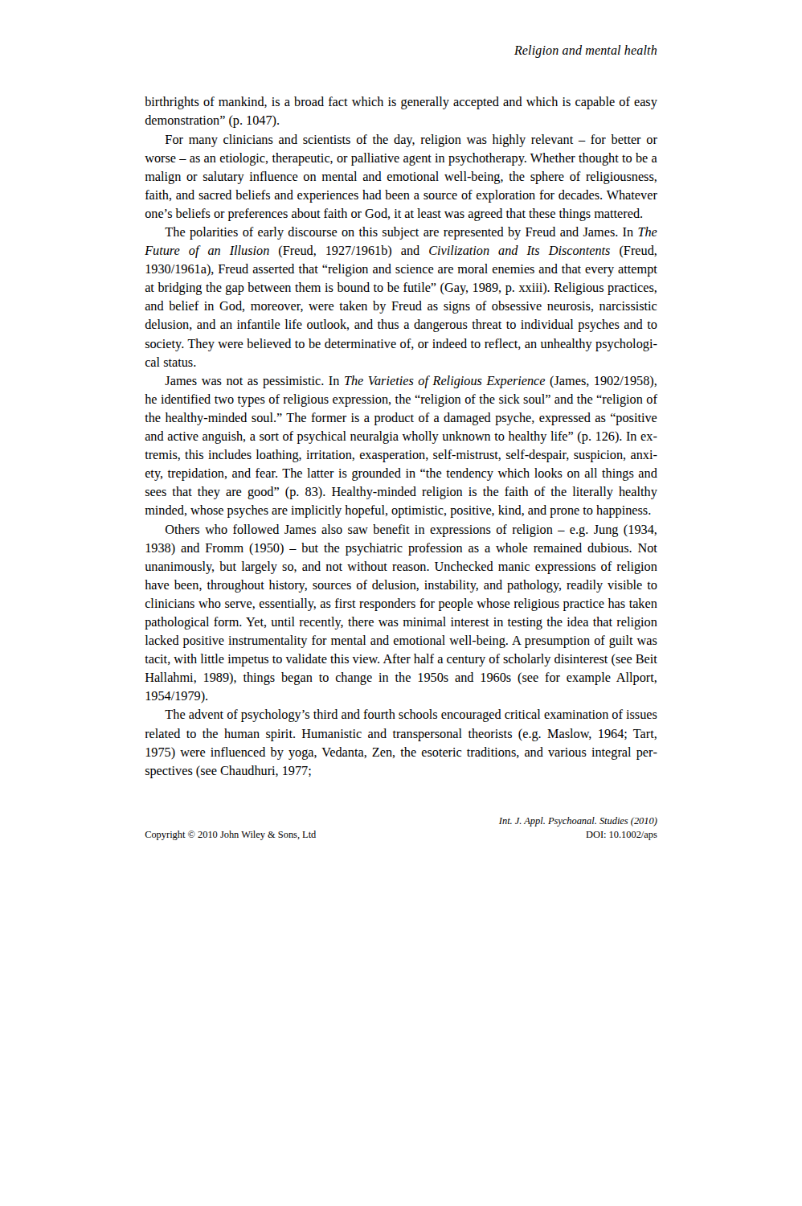Religion and mental health
birthrights of mankind, is a broad fact which is generally accepted and which is capable of easy demonstration” (p. 1047).
For many clinicians and scientists of the day, religion was highly relevant – for better or worse – as an etiologic, therapeutic, or palliative agent in psychotherapy. Whether thought to be a malign or salutary influence on mental and emotional well-being, the sphere of religiousness, faith, and sacred beliefs and experiences had been a source of exploration for decades. Whatever one’s beliefs or preferences about faith or God, it at least was agreed that these things mattered.
The polarities of early discourse on this subject are represented by Freud and James. In The Future of an Illusion (Freud, 1927/1961b) and Civilization and Its Discontents (Freud, 1930/1961a), Freud asserted that “religion and science are moral enemies and that every attempt at bridging the gap between them is bound to be futile” (Gay, 1989, p. xxiii). Religious practices, and belief in God, moreover, were taken by Freud as signs of obsessive neurosis, narcissistic delusion, and an infantile life outlook, and thus a dangerous threat to individual psyches and to society. They were believed to be determinative of, or indeed to reflect, an unhealthy psychological status.
James was not as pessimistic. In The Varieties of Religious Experience (James, 1902/1958), he identified two types of religious expression, the “religion of the sick soul” and the “religion of the healthy-minded soul.” The former is a product of a damaged psyche, expressed as “positive and active anguish, a sort of psychical neuralgia wholly unknown to healthy life” (p. 126). In extremis, this includes loathing, irritation, exasperation, self-mistrust, self-despair, suspicion, anxiety, trepidation, and fear. The latter is grounded in “the tendency which looks on all things and sees that they are good” (p. 83). Healthy-minded religion is the faith of the literally healthy minded, whose psyches are implicitly hopeful, optimistic, positive, kind, and prone to happiness.
Others who followed James also saw benefit in expressions of religion – e.g. Jung (1934, 1938) and Fromm (1950) – but the psychiatric profession as a whole remained dubious. Not unanimously, but largely so, and not without reason. Unchecked manic expressions of religion have been, throughout history, sources of delusion, instability, and pathology, readily visible to clinicians who serve, essentially, as first responders for people whose religious practice has taken pathological form. Yet, until recently, there was minimal interest in testing the idea that religion lacked positive instrumentality for mental and emotional well-being. A presumption of guilt was tacit, with little impetus to validate this view. After half a century of scholarly disinterest (see Beit Hallahmi, 1989), things began to change in the 1950s and 1960s (see for example Allport, 1954/1979).
The advent of psychology’s third and fourth schools encouraged critical examination of issues related to the human spirit. Humanistic and transpersonal theorists (e.g. Maslow, 1964; Tart, 1975) were influenced by yoga, Vedanta, Zen, the esoteric traditions, and various integral perspectives (see Chaudhuri, 1977;
Copyright © 2010 John Wiley & Sons, Ltd
Int. J. Appl. Psychoanal. Studies (2010)
DOI: 10.1002/aps